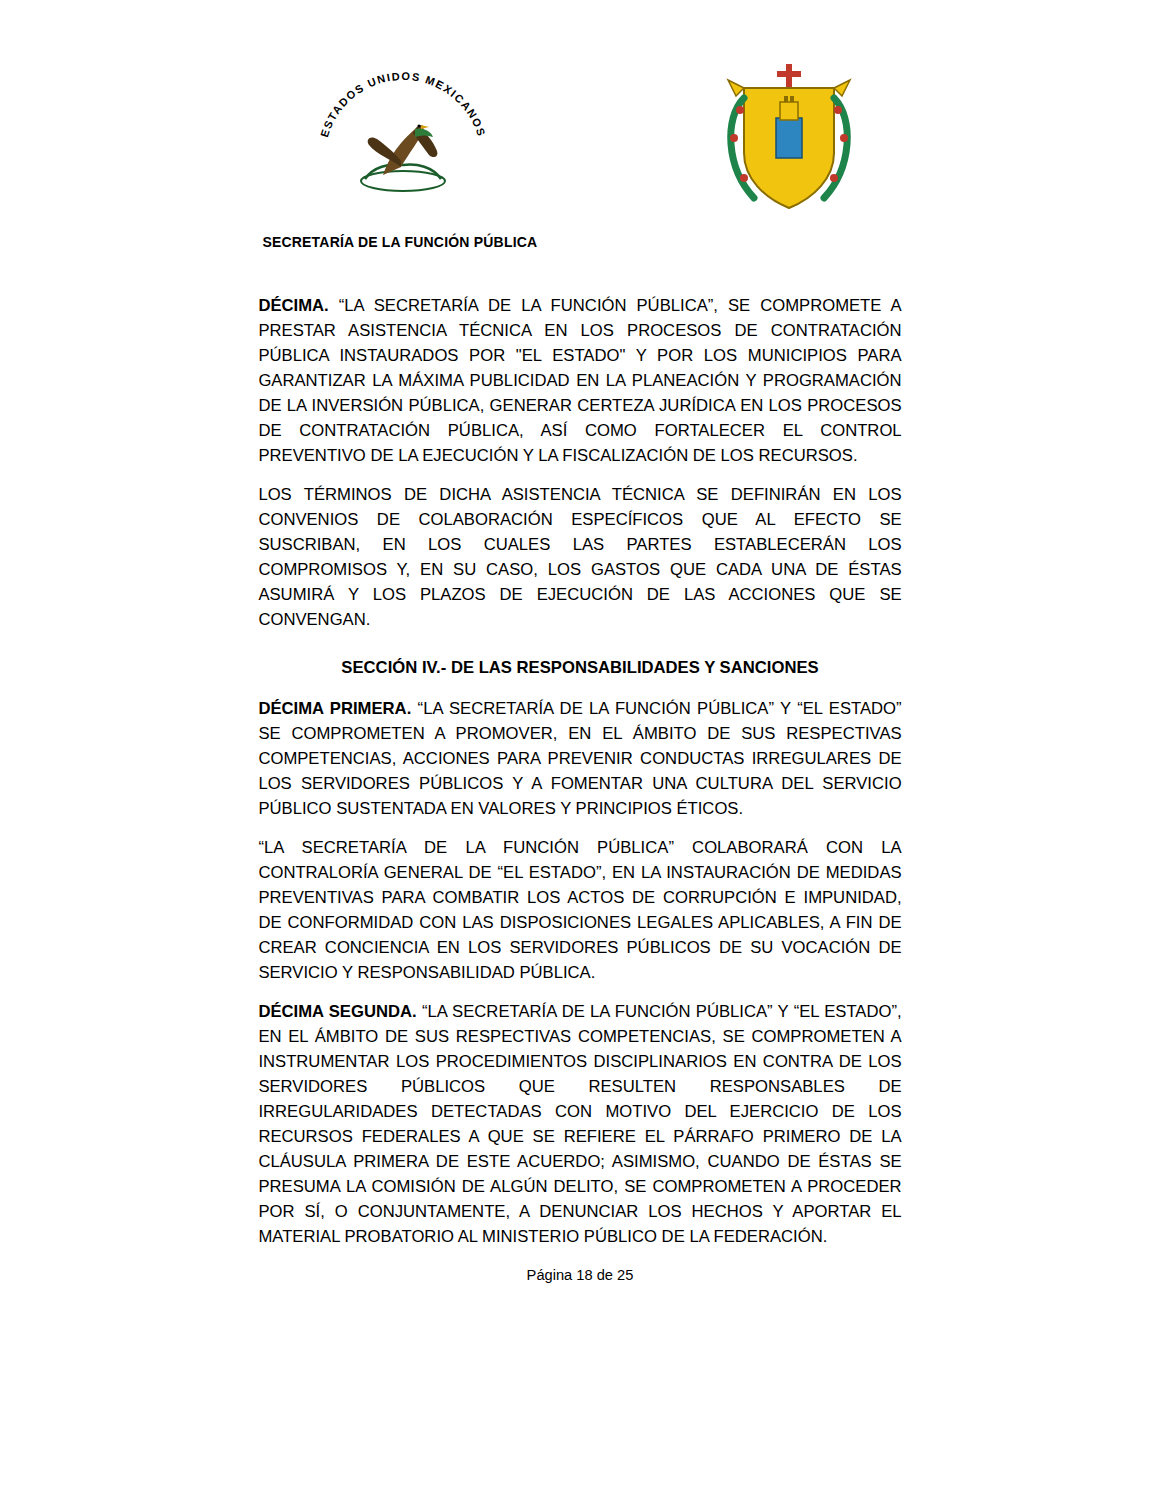ESTADOS UNIDOS MEXICANOS
SECRETARÍA DE LA FUNCIÓN PÚBLICA
DÉCIMA. “LA SECRETARÍA DE LA FUNCIÓN PÚBLICA”, SE COMPROMETE A PRESTAR ASISTENCIA TÉCNICA EN LOS PROCESOS DE CONTRATACIÓN PÚBLICA INSTAURADOS POR "EL ESTADO" Y POR LOS MUNICIPIOS PARA GARANTIZAR LA MÁXIMA PUBLICIDAD EN LA PLANEACIÓN Y PROGRAMACIÓN DE LA INVERSIÓN PÚBLICA, GENERAR CERTEZA JURÍDICA EN LOS PROCESOS DE CONTRATACIÓN PÚBLICA, ASÍ COMO FORTALECER EL CONTROL PREVENTIVO DE LA EJECUCIÓN Y LA FISCALIZACIÓN DE LOS RECURSOS.
LOS TÉRMINOS DE DICHA ASISTENCIA TÉCNICA SE DEFINIRÁN EN LOS CONVENIOS DE COLABORACIÓN ESPECÍFICOS QUE AL EFECTO SE SUSCRIBAN, EN LOS CUALES LAS PARTES ESTABLECERÁN LOS COMPROMISOS Y, EN SU CASO, LOS GASTOS QUE CADA UNA DE ÉSTAS ASUMIRÁ Y LOS PLAZOS DE EJECUCIÓN DE LAS ACCIONES QUE SE CONVENGAN.
SECCIÓN IV.- DE LAS RESPONSABILIDADES Y SANCIONES
DÉCIMA PRIMERA. “LA SECRETARÍA DE LA FUNCIÓN PÚBLICA” Y “EL ESTADO” SE COMPROMETEN A PROMOVER, EN EL ÁMBITO DE SUS RESPECTIVAS COMPETENCIAS, ACCIONES PARA PREVENIR CONDUCTAS IRREGULARES DE LOS SERVIDORES PÚBLICOS Y A FOMENTAR UNA CULTURA DEL SERVICIO PÚBLICO SUSTENTADA EN VALORES Y PRINCIPIOS ÉTICOS.
“LA SECRETARÍA DE LA FUNCIÓN PÚBLICA” COLABORARÁ CON LA CONTRALORÍA GENERAL DE “EL ESTADO”, EN LA INSTAURACIÓN DE MEDIDAS PREVENTIVAS PARA COMBATIR LOS ACTOS DE CORRUPCIÓN E IMPUNIDAD, DE CONFORMIDAD CON LAS DISPOSICIONES LEGALES APLICABLES, A FIN DE CREAR CONCIENCIA EN LOS SERVIDORES PÚBLICOS DE SU VOCACIÓN DE SERVICIO Y RESPONSABILIDAD PÚBLICA.
DÉCIMA SEGUNDA. “LA SECRETARÍA DE LA FUNCIÓN PÚBLICA” Y “EL ESTADO”, EN EL ÁMBITO DE SUS RESPECTIVAS COMPETENCIAS, SE COMPROMETEN A INSTRUMENTAR LOS PROCEDIMIENTOS DISCIPLINARIOS EN CONTRA DE LOS SERVIDORES PÚBLICOS QUE RESULTEN RESPONSABLES DE IRREGULARIDADES DETECTADAS CON MOTIVO DEL EJERCICIO DE LOS RECURSOS FEDERALES A QUE SE REFIERE EL PÁRRAFO PRIMERO DE LA CLÁUSULA PRIMERA DE ESTE ACUERDO; ASIMISMO, CUANDO DE ÉSTAS SE PRESUMA LA COMISIÓN DE ALGÚN DELITO, SE COMPROMETEN A PROCEDER POR SÍ, O CONJUNTAMENTE, A DENUNCIAR LOS HECHOS Y APORTAR EL MATERIAL PROBATORIO AL MINISTERIO PÚBLICO DE LA FEDERACIÓN.
Página 18 de 25